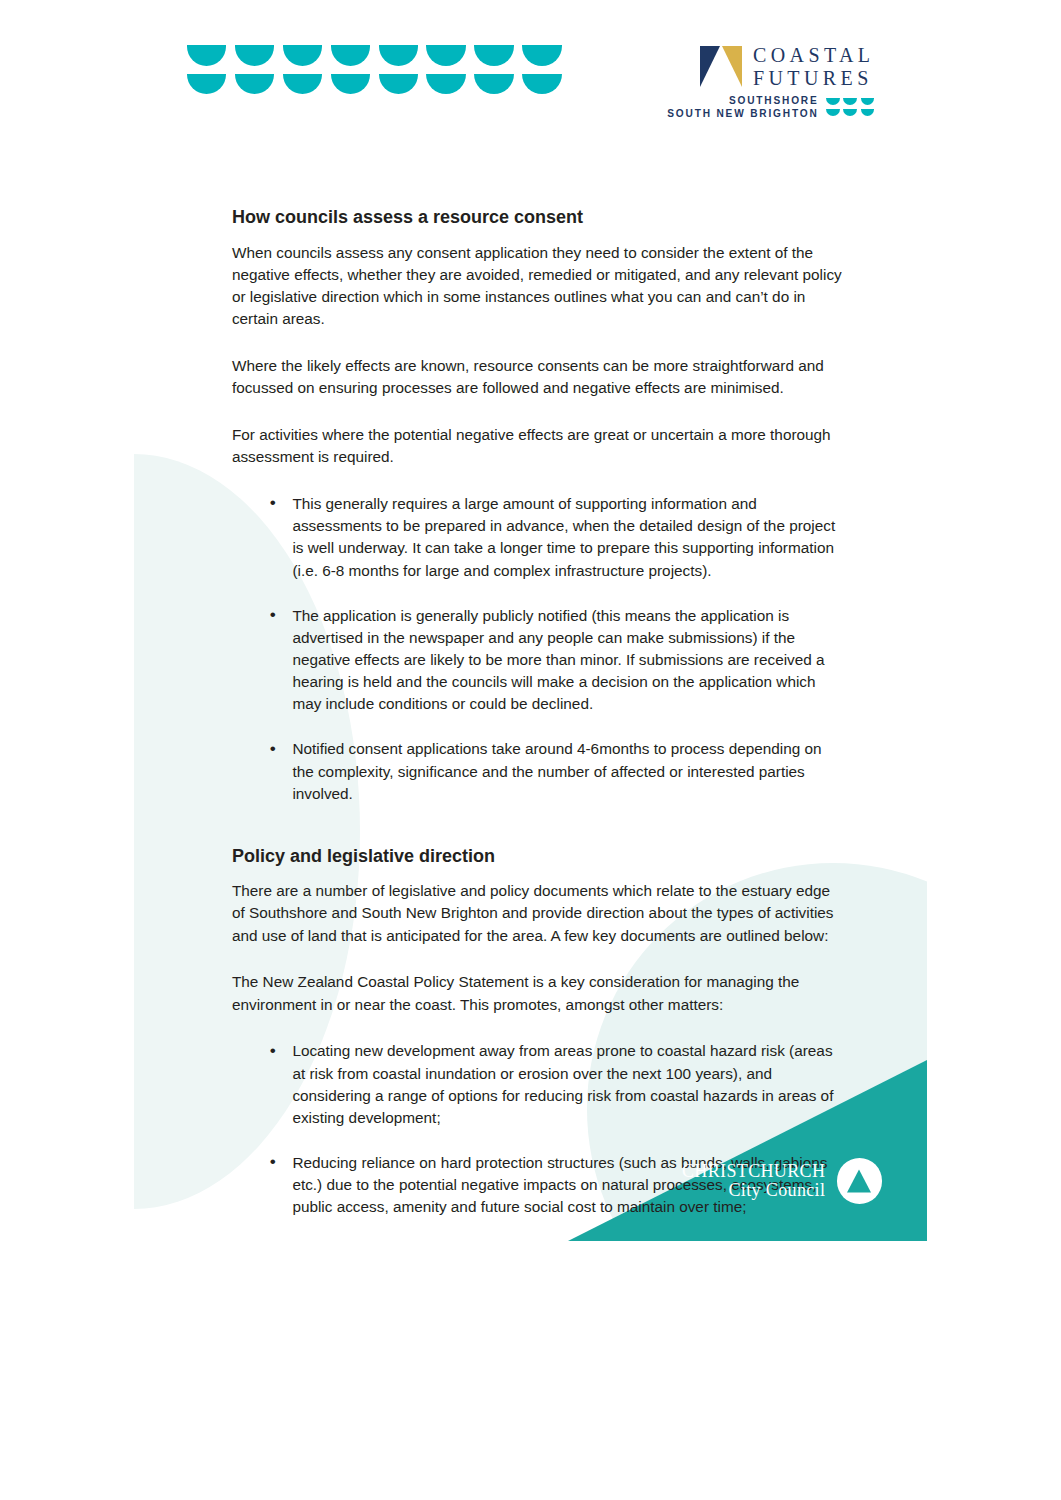COASTAL
FUTURES
SOUTHSHORE
SOUTH NEW BRIGHTON
How councils assess a resource consent
When councils assess any consent application they need to consider the extent of the negative effects, whether they are avoided, remedied or mitigated, and any relevant policy or legislative direction which in some instances outlines what you can and can’t do in certain areas.
Where the likely effects are known, resource consents can be more straightforward and focussed on ensuring processes are followed and negative effects are minimised.
For activities where the potential negative effects are great or uncertain a more thorough assessment is required.
This generally requires a large amount of supporting information and assessments to be prepared in advance, when the detailed design of the project is well underway. It can take a longer time to prepare this supporting information (i.e. 6-8 months for large and complex infrastructure projects).
The application is generally publicly notified (this means the application is advertised in the newspaper and any people can make submissions) if the negative effects are likely to be more than minor. If submissions are received a hearing is held and the councils will make a decision on the application which may include conditions or could be declined.
Notified consent applications take around 4-6months to process depending on the complexity, significance and the number of affected or interested parties involved.
Policy and legislative direction
There are a number of legislative and policy documents which relate to the estuary edge of Southshore and South New Brighton and provide direction about the types of activities and use of land that is anticipated for the area. A few key documents are outlined below:
The New Zealand Coastal Policy Statement is a key consideration for managing the environment in or near the coast. This promotes, amongst other matters:
Locating new development away from areas prone to coastal hazard risk (areas at risk from coastal inundation or erosion over the next 100 years), and considering a range of options for reducing risk from coastal hazards in areas of existing development;
Reducing reliance on hard protection structures (such as bunds, walls, gabions etc.) due to the potential negative impacts on natural processes, ecosystems, public access, amenity and future social cost to maintain over time;
CHRISTCHURCH
City Council